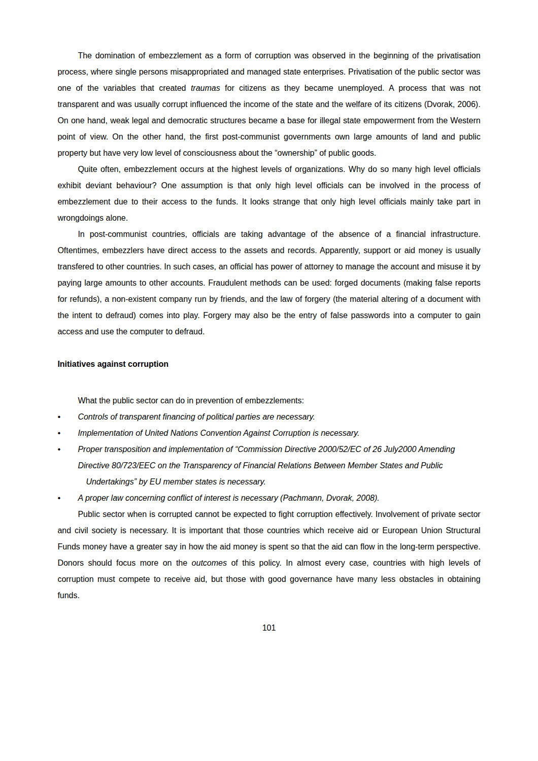The domination of embezzlement as a form of corruption was observed in the beginning of the privatisation process, where single persons misappropriated and managed state enterprises. Privatisation of the public sector was one of the variables that created traumas for citizens as they became unemployed. A process that was not transparent and was usually corrupt influenced the income of the state and the welfare of its citizens (Dvorak, 2006). On one hand, weak legal and democratic structures became a base for illegal state empowerment from the Western point of view. On the other hand, the first post-communist governments own large amounts of land and public property but have very low level of consciousness about the “ownership” of public goods.
Quite often, embezzlement occurs at the highest levels of organizations. Why do so many high level officials exhibit deviant behaviour? One assumption is that only high level officials can be involved in the process of embezzlement due to their access to the funds. It looks strange that only high level officials mainly take part in wrongdoings alone.
In post-communist countries, officials are taking advantage of the absence of a financial infrastructure. Oftentimes, embezzlers have direct access to the assets and records. Apparently, support or aid money is usually transfered to other countries. In such cases, an official has power of attorney to manage the account and misuse it by paying large amounts to other accounts. Fraudulent methods can be used: forged documents (making false reports for refunds), a non-existent company run by friends, and the law of forgery (the material altering of a document with the intent to defraud) comes into play. Forgery may also be the entry of false passwords into a computer to gain access and use the computer to defraud.
Initiatives against corruption
What the public sector can do in prevention of embezzlements:
Controls of transparent financing of political parties are necessary.
Implementation of United Nations Convention Against Corruption is necessary.
Proper transposition and implementation of “Commission Directive 2000/52/EC of 26 July2000 Amending
Directive 80/723/EEC on the Transparency of Financial Relations Between Member States and Public
Undertakings” by EU member states is necessary.
A proper law concerning conflict of interest is necessary (Pachmann, Dvorak, 2008).
Public sector when is corrupted cannot be expected to fight corruption effectively. Involvement of private sector and civil society is necessary. It is important that those countries which receive aid or European Union Structural Funds money have a greater say in how the aid money is spent so that the aid can flow in the long-term perspective. Donors should focus more on the outcomes of this policy. In almost every case, countries with high levels of corruption must compete to receive aid, but those with good governance have many less obstacles in obtaining funds.
101